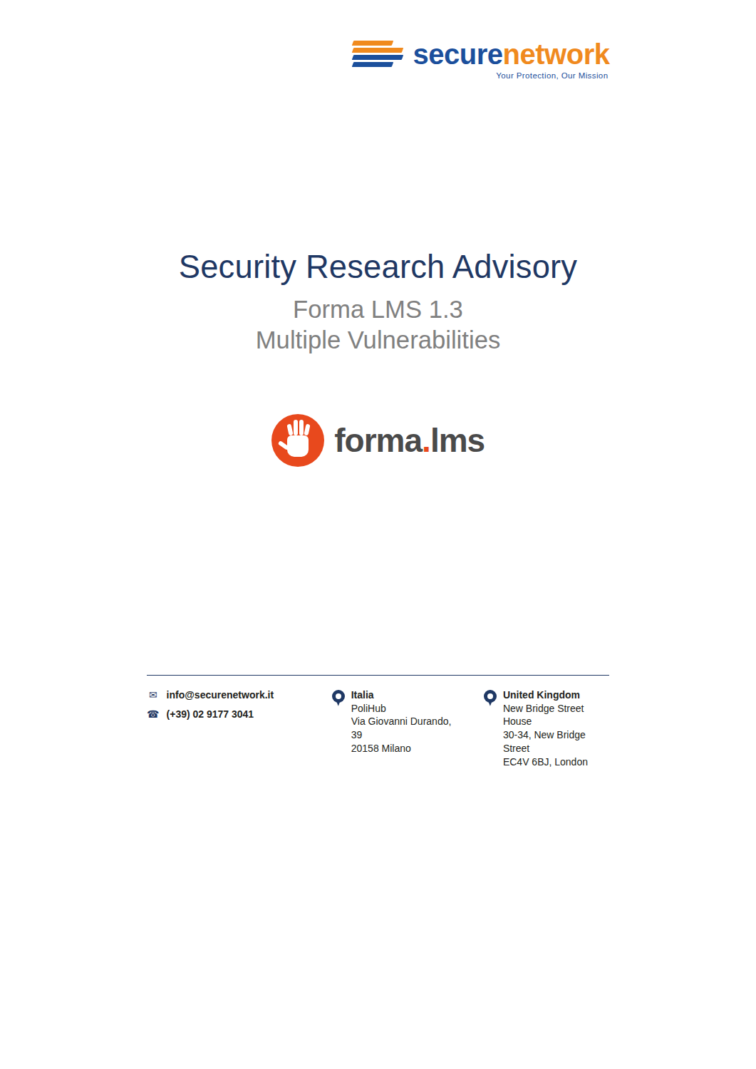secure network Your Protection, Our Mission
Security Research Advisory
Forma LMS 1.3
Multiple Vulnerabilities
forma. lms
✉ info@securenetwork.it
☎ (+39) 02 9177 3041
Italia
PoliHub
Via Giovanni Durando, 39
20158 Milano
United Kingdom
New Bridge Street House
30-34, New Bridge Street
EC4V 6BJ, London